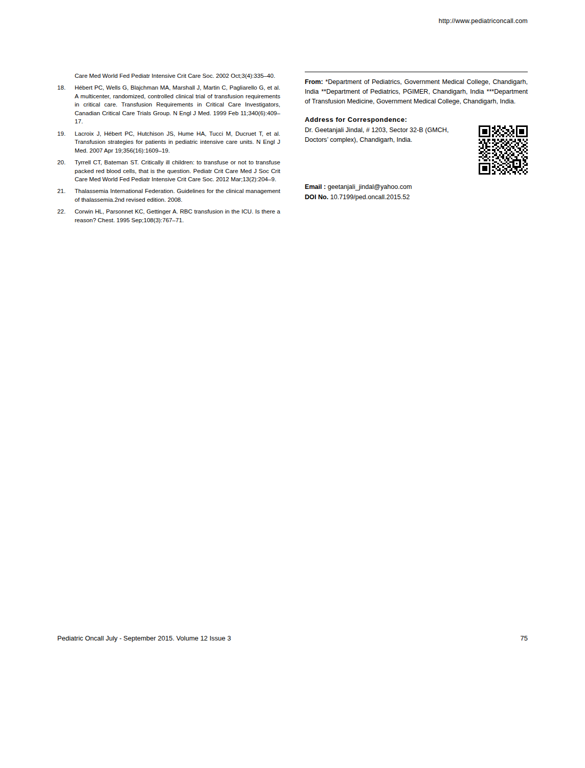http://www.pediatriconcall.com
Care Med World Fed Pediatr Intensive Crit Care Soc. 2002 Oct;3(4):335–40.
18. Hébert PC, Wells G, Blajchman MA, Marshall J, Martin C, Pagliarello G, et al. A multicenter, randomized, controlled clinical trial of transfusion requirements in critical care. Transfusion Requirements in Critical Care Investigators, Canadian Critical Care Trials Group. N Engl J Med. 1999 Feb 11;340(6):409–17.
19. Lacroix J, Hébert PC, Hutchison JS, Hume HA, Tucci M, Ducruet T, et al. Transfusion strategies for patients in pediatric intensive care units. N Engl J Med. 2007 Apr 19;356(16):1609–19.
20. Tyrrell CT, Bateman ST. Critically ill children: to transfuse or not to transfuse packed red blood cells, that is the question. Pediatr Crit Care Med J Soc Crit Care Med World Fed Pediatr Intensive Crit Care Soc. 2012 Mar;13(2):204–9.
21. Thalassemia International Federation. Guidelines for the clinical management of thalassemia.2nd revised edition. 2008.
22. Corwin HL, Parsonnet KC, Gettinger A. RBC transfusion in the ICU. Is there a reason? Chest. 1995 Sep;108(3):767–71.
From: *Department of Pediatrics, Government Medical College, Chandigarh, India **Department of Pediatrics, PGIMER, Chandigarh, India ***Department of Transfusion Medicine, Government Medical College, Chandigarh, India.
Address for Correspondence:
Dr. Geetanjali Jindal, # 1203, Sector 32-B (GMCH, Doctors’ complex), Chandigarh, India.
Email : geetanjali_jindal@yahoo.com
DOI No. 10.7199/ped.oncall.2015.52
Pediatric Oncall July - September 2015. Volume 12 Issue 3
75